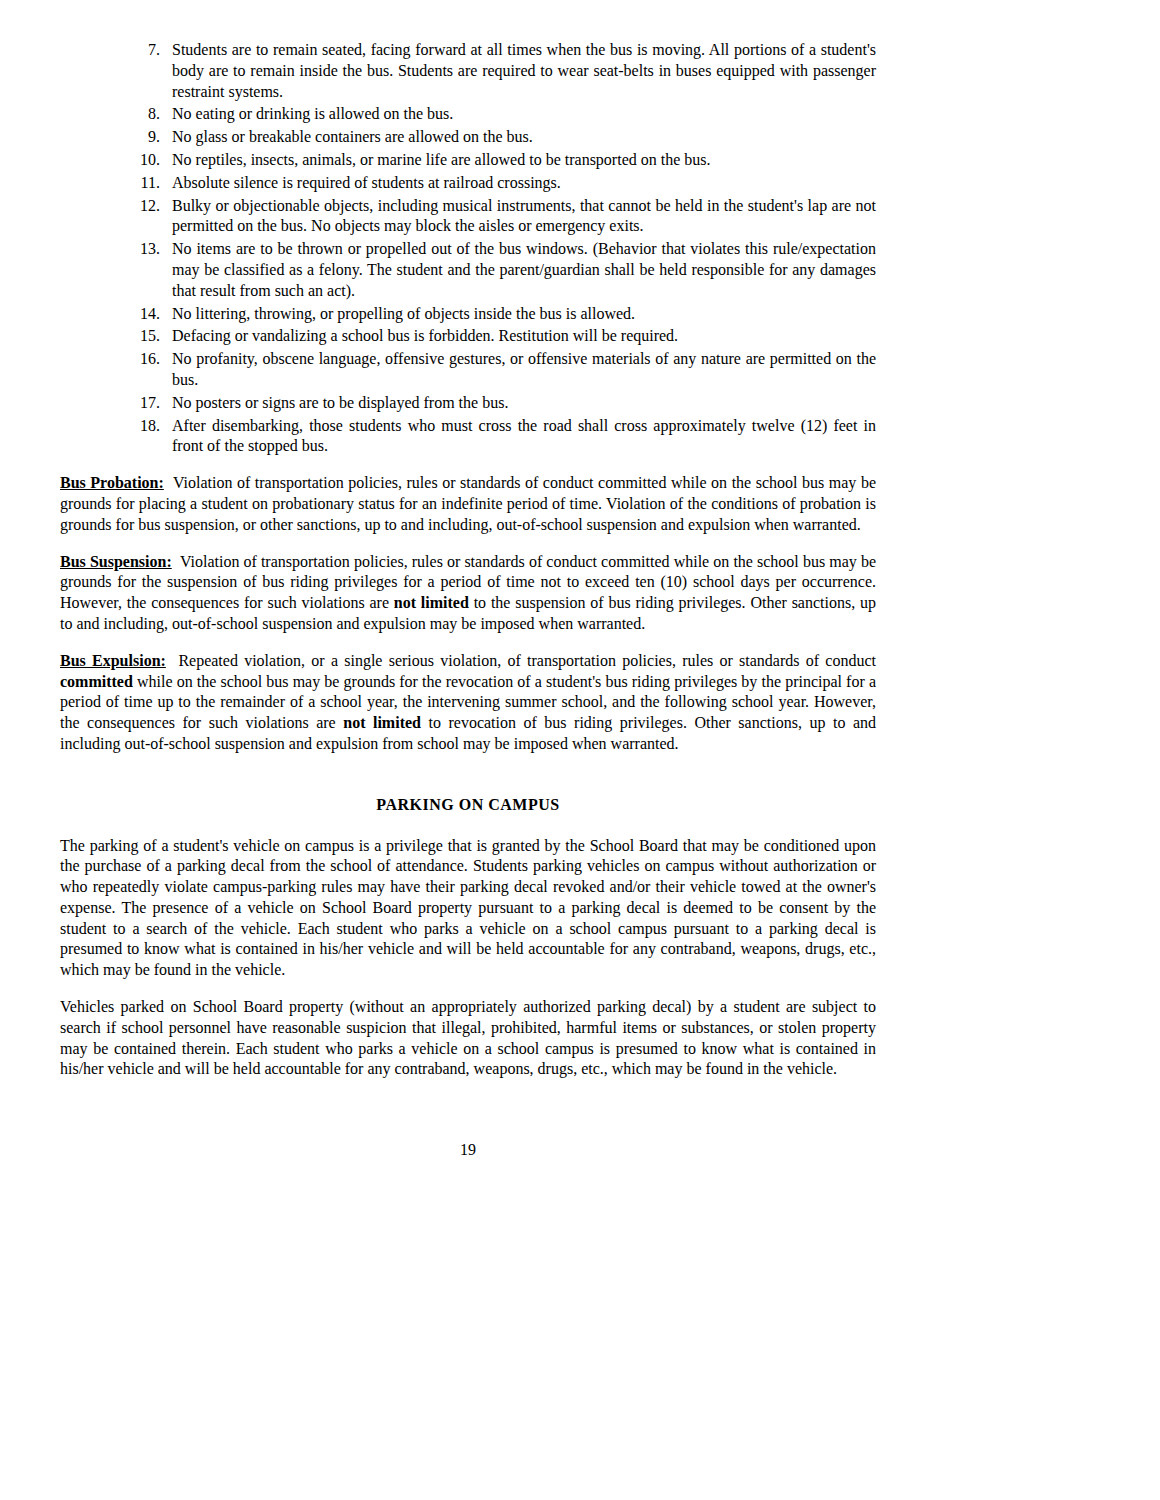7. Students are to remain seated, facing forward at all times when the bus is moving. All portions of a student's body are to remain inside the bus. Students are required to wear seat-belts in buses equipped with passenger restraint systems.
8. No eating or drinking is allowed on the bus.
9. No glass or breakable containers are allowed on the bus.
10. No reptiles, insects, animals, or marine life are allowed to be transported on the bus.
11. Absolute silence is required of students at railroad crossings.
12. Bulky or objectionable objects, including musical instruments, that cannot be held in the student's lap are not permitted on the bus. No objects may block the aisles or emergency exits.
13. No items are to be thrown or propelled out of the bus windows. (Behavior that violates this rule/expectation may be classified as a felony. The student and the parent/guardian shall be held responsible for any damages that result from such an act).
14. No littering, throwing, or propelling of objects inside the bus is allowed.
15. Defacing or vandalizing a school bus is forbidden. Restitution will be required.
16. No profanity, obscene language, offensive gestures, or offensive materials of any nature are permitted on the bus.
17. No posters or signs are to be displayed from the bus.
18. After disembarking, those students who must cross the road shall cross approximately twelve (12) feet in front of the stopped bus.
Bus Probation: Violation of transportation policies, rules or standards of conduct committed while on the school bus may be grounds for placing a student on probationary status for an indefinite period of time. Violation of the conditions of probation is grounds for bus suspension, or other sanctions, up to and including, out-of-school suspension and expulsion when warranted.
Bus Suspension: Violation of transportation policies, rules or standards of conduct committed while on the school bus may be grounds for the suspension of bus riding privileges for a period of time not to exceed ten (10) school days per occurrence. However, the consequences for such violations are not limited to the suspension of bus riding privileges. Other sanctions, up to and including, out-of-school suspension and expulsion may be imposed when warranted.
Bus Expulsion: Repeated violation, or a single serious violation, of transportation policies, rules or standards of conduct committed while on the school bus may be grounds for the revocation of a student's bus riding privileges by the principal for a period of time up to the remainder of a school year, the intervening summer school, and the following school year. However, the consequences for such violations are not limited to revocation of bus riding privileges. Other sanctions, up to and including out-of-school suspension and expulsion from school may be imposed when warranted.
PARKING ON CAMPUS
The parking of a student's vehicle on campus is a privilege that is granted by the School Board that may be conditioned upon the purchase of a parking decal from the school of attendance. Students parking vehicles on campus without authorization or who repeatedly violate campus-parking rules may have their parking decal revoked and/or their vehicle towed at the owner's expense. The presence of a vehicle on School Board property pursuant to a parking decal is deemed to be consent by the student to a search of the vehicle. Each student who parks a vehicle on a school campus pursuant to a parking decal is presumed to know what is contained in his/her vehicle and will be held accountable for any contraband, weapons, drugs, etc., which may be found in the vehicle.
Vehicles parked on School Board property (without an appropriately authorized parking decal) by a student are subject to search if school personnel have reasonable suspicion that illegal, prohibited, harmful items or substances, or stolen property may be contained therein. Each student who parks a vehicle on a school campus is presumed to know what is contained in his/her vehicle and will be held accountable for any contraband, weapons, drugs, etc., which may be found in the vehicle.
19